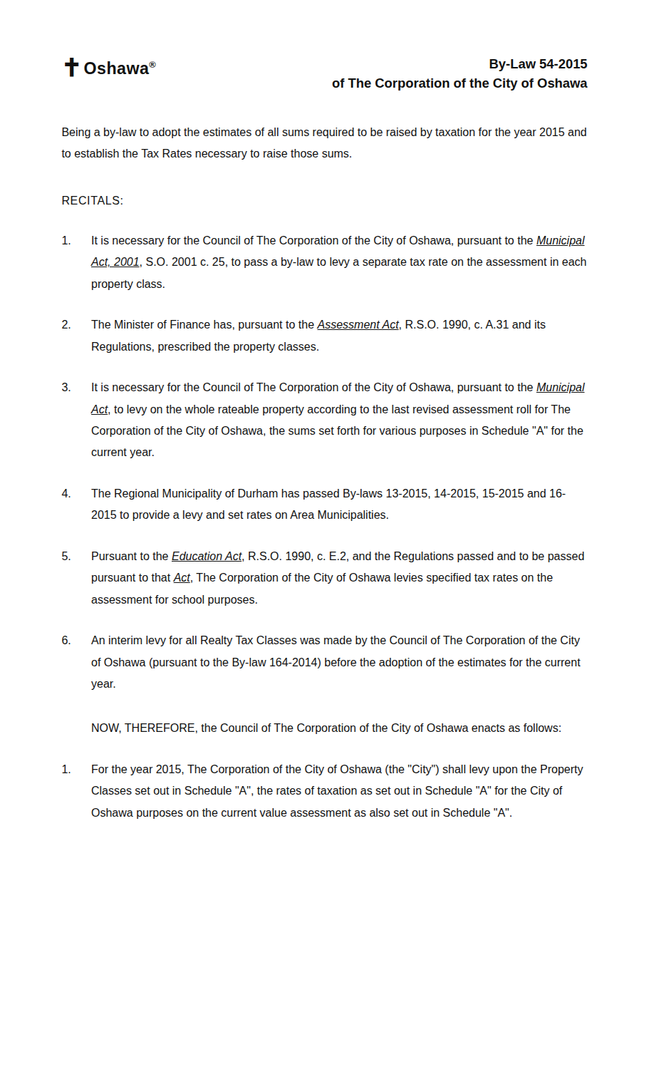✝Oshawa®
By-Law 54-2015
of The Corporation of the City of Oshawa
Being a by-law to adopt the estimates of all sums required to be raised by taxation for the year 2015 and to establish the Tax Rates necessary to raise those sums.
RECITALS:
It is necessary for the Council of The Corporation of the City of Oshawa, pursuant to the Municipal Act, 2001, S.O. 2001 c. 25, to pass a by-law to levy a separate tax rate on the assessment in each property class.
The Minister of Finance has, pursuant to the Assessment Act, R.S.O. 1990, c. A.31 and its Regulations, prescribed the property classes.
It is necessary for the Council of The Corporation of the City of Oshawa, pursuant to the Municipal Act, to levy on the whole rateable property according to the last revised assessment roll for The Corporation of the City of Oshawa, the sums set forth for various purposes in Schedule "A" for the current year.
The Regional Municipality of Durham has passed By-laws 13-2015, 14-2015, 15-2015 and 16-2015 to provide a levy and set rates on Area Municipalities.
Pursuant to the Education Act, R.S.O. 1990, c. E.2, and the Regulations passed and to be passed pursuant to that Act, The Corporation of the City of Oshawa levies specified tax rates on the assessment for school purposes.
An interim levy for all Realty Tax Classes was made by the Council of The Corporation of the City of Oshawa (pursuant to the By-law 164-2014) before the adoption of the estimates for the current year.
NOW, THEREFORE, the Council of The Corporation of the City of Oshawa enacts as follows:
For the year 2015, The Corporation of the City of Oshawa (the "City") shall levy upon the Property Classes set out in Schedule "A", the rates of taxation as set out in Schedule "A" for the City of Oshawa purposes on the current value assessment as also set out in Schedule "A".